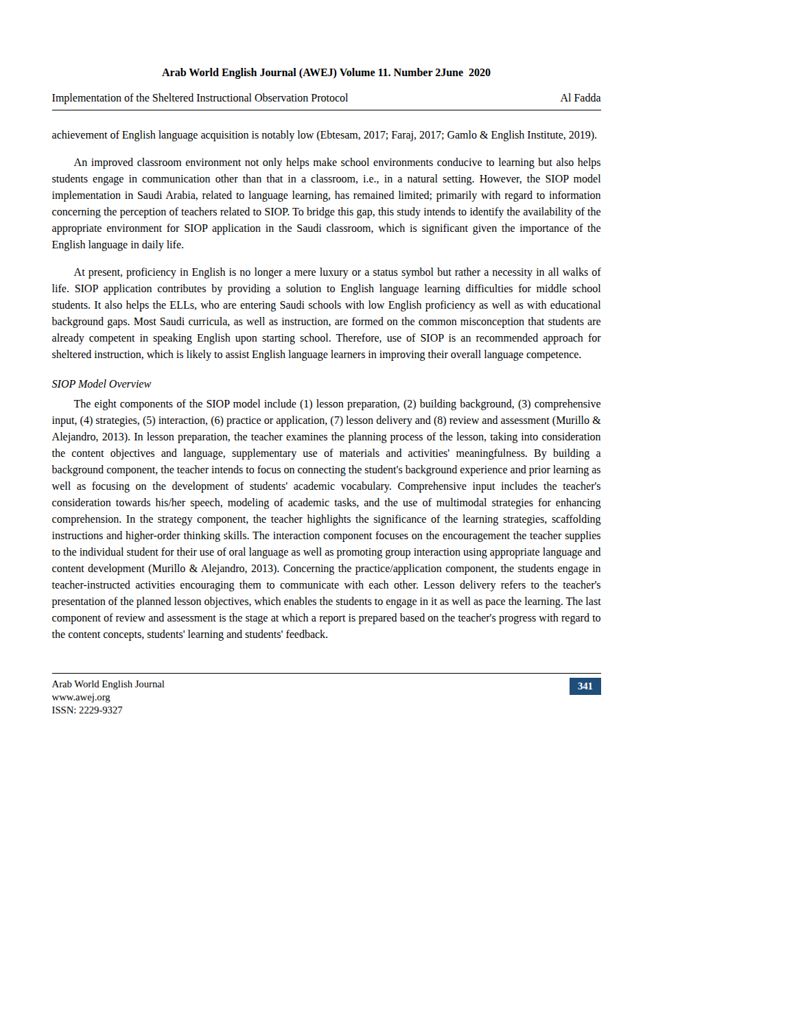Arab World English Journal (AWEJ) Volume 11. Number 2June 2020
Implementation of the Sheltered Instructional Observation Protocol Al Fadda
achievement of English language acquisition is notably low (Ebtesam, 2017; Faraj, 2017; Gamlo & English Institute, 2019).
An improved classroom environment not only helps make school environments conducive to learning but also helps students engage in communication other than that in a classroom, i.e., in a natural setting. However, the SIOP model implementation in Saudi Arabia, related to language learning, has remained limited; primarily with regard to information concerning the perception of teachers related to SIOP. To bridge this gap, this study intends to identify the availability of the appropriate environment for SIOP application in the Saudi classroom, which is significant given the importance of the English language in daily life.
At present, proficiency in English is no longer a mere luxury or a status symbol but rather a necessity in all walks of life. SIOP application contributes by providing a solution to English language learning difficulties for middle school students. It also helps the ELLs, who are entering Saudi schools with low English proficiency as well as with educational background gaps. Most Saudi curricula, as well as instruction, are formed on the common misconception that students are already competent in speaking English upon starting school. Therefore, use of SIOP is an recommended approach for sheltered instruction, which is likely to assist English language learners in improving their overall language competence.
SIOP Model Overview
The eight components of the SIOP model include (1) lesson preparation, (2) building background, (3) comprehensive input, (4) strategies, (5) interaction, (6) practice or application, (7) lesson delivery and (8) review and assessment (Murillo & Alejandro, 2013). In lesson preparation, the teacher examines the planning process of the lesson, taking into consideration the content objectives and language, supplementary use of materials and activities' meaningfulness. By building a background component, the teacher intends to focus on connecting the student's background experience and prior learning as well as focusing on the development of students' academic vocabulary. Comprehensive input includes the teacher's consideration towards his/her speech, modeling of academic tasks, and the use of multimodal strategies for enhancing comprehension. In the strategy component, the teacher highlights the significance of the learning strategies, scaffolding instructions and higher-order thinking skills. The interaction component focuses on the encouragement the teacher supplies to the individual student for their use of oral language as well as promoting group interaction using appropriate language and content development (Murillo & Alejandro, 2013). Concerning the practice/application component, the students engage in teacher-instructed activities encouraging them to communicate with each other. Lesson delivery refers to the teacher's presentation of the planned lesson objectives, which enables the students to engage in it as well as pace the learning. The last component of review and assessment is the stage at which a report is prepared based on the teacher's progress with regard to the content concepts, students' learning and students' feedback.
Arab World English Journal
www.awej.org
ISSN: 2229-9327
341